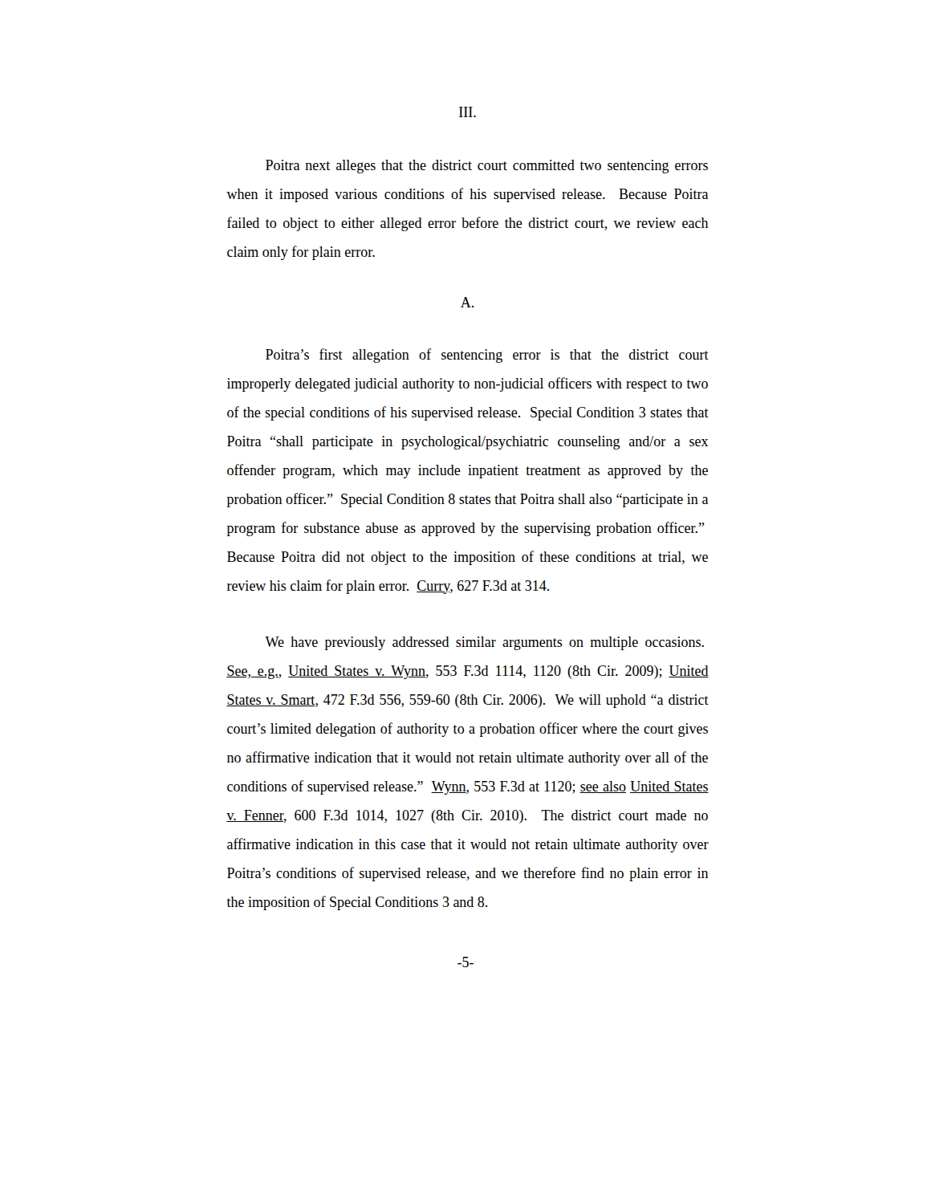III.
Poitra next alleges that the district court committed two sentencing errors when it imposed various conditions of his supervised release. Because Poitra failed to object to either alleged error before the district court, we review each claim only for plain error.
A.
Poitra’s first allegation of sentencing error is that the district court improperly delegated judicial authority to non-judicial officers with respect to two of the special conditions of his supervised release. Special Condition 3 states that Poitra “shall participate in psychological/psychiatric counseling and/or a sex offender program, which may include inpatient treatment as approved by the probation officer.” Special Condition 8 states that Poitra shall also “participate in a program for substance abuse as approved by the supervising probation officer.” Because Poitra did not object to the imposition of these conditions at trial, we review his claim for plain error. Curry, 627 F.3d at 314.
We have previously addressed similar arguments on multiple occasions. See, e.g., United States v. Wynn, 553 F.3d 1114, 1120 (8th Cir. 2009); United States v. Smart, 472 F.3d 556, 559-60 (8th Cir. 2006). We will uphold “a district court’s limited delegation of authority to a probation officer where the court gives no affirmative indication that it would not retain ultimate authority over all of the conditions of supervised release.” Wynn, 553 F.3d at 1120; see also United States v. Fenner, 600 F.3d 1014, 1027 (8th Cir. 2010). The district court made no affirmative indication in this case that it would not retain ultimate authority over Poitra’s conditions of supervised release, and we therefore find no plain error in the imposition of Special Conditions 3 and 8.
-5-